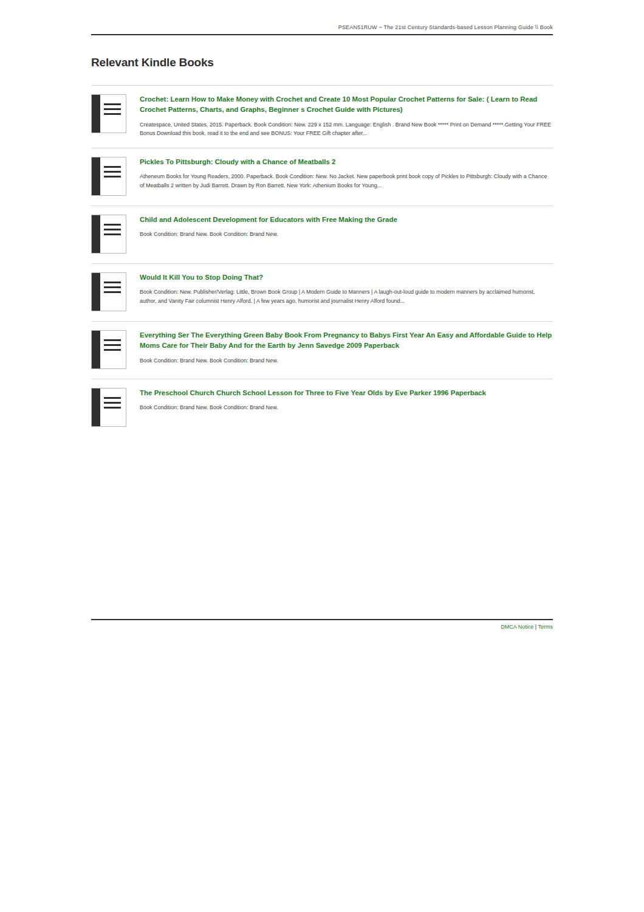PSEAN51RUW ~ The 21st Century Standards-based Lesson Planning Guide \\ Book
Relevant Kindle Books
Crochet: Learn How to Make Money with Crochet and Create 10 Most Popular Crochet Patterns for Sale: ( Learn to Read Crochet Patterns, Charts, and Graphs, Beginner s Crochet Guide with Pictures)
Createspace, United States, 2015. Paperback. Book Condition: New. 229 x 152 mm. Language: English . Brand New Book ***** Print on Demand *****.Getting Your FREE Bonus Download this book, read it to the end and see BONUS: Your FREE Gift chapter after...
Pickles To Pittsburgh: Cloudy with a Chance of Meatballs 2
Atheneum Books for Young Readers, 2000. Paperback. Book Condition: New. No Jacket. New paperbook print book copy of Pickles to Pittsburgh: Cloudy with a Chance of Meatballs 2 written by Judi Barrett. Drawn by Ron Barrett. New York: Athenium Books for Young...
Child and Adolescent Development for Educators with Free Making the Grade
Book Condition: Brand New. Book Condition: Brand New.
Would It Kill You to Stop Doing That?
Book Condition: New. Publisher/Verlag: Little, Brown Book Group | A Modern Guide to Manners | A laugh-out-loud guide to modern manners by acclaimed humorist, author, and Vanity Fair columnist Henry Alford. | A few years ago, humorist and journalist Henry Alford found...
Everything Ser The Everything Green Baby Book From Pregnancy to Babys First Year An Easy and Affordable Guide to Help Moms Care for Their Baby And for the Earth by Jenn Savedge 2009 Paperback
Book Condition: Brand New. Book Condition: Brand New.
The Preschool Church Church School Lesson for Three to Five Year Olds by Eve Parker 1996 Paperback
Book Condition: Brand New. Book Condition: Brand New.
DMCA Notice | Terms